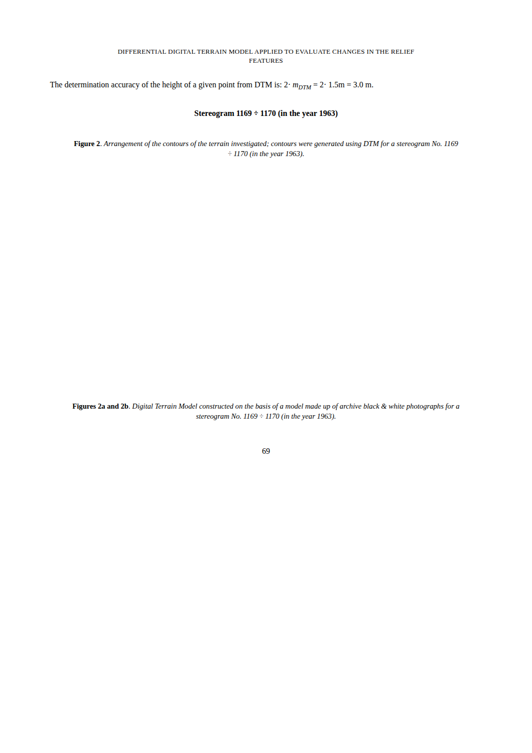DIFFERENTIAL DIGITAL TERRAIN MODEL APPLIED TO EVALUATE CHANGES IN THE RELIEF
FEATURES
The determination accuracy of the height of a given point from DTM is: 2· mDTM = 2· 1.5m = 3.0 m.
Stereogram 1169 ÷ 1170 (in the year 1963)
Figure 2. Arrangement of the contours of the terrain investigated; contours were generated using DTM for a stereogram No. 1169 ÷ 1170 (in the year 1963).
Figures 2a and 2b. Digital Terrain Model constructed on the basis of a model made up of archive black & white photographs for a stereogram No. 1169 ÷ 1170 (in the year 1963).
69